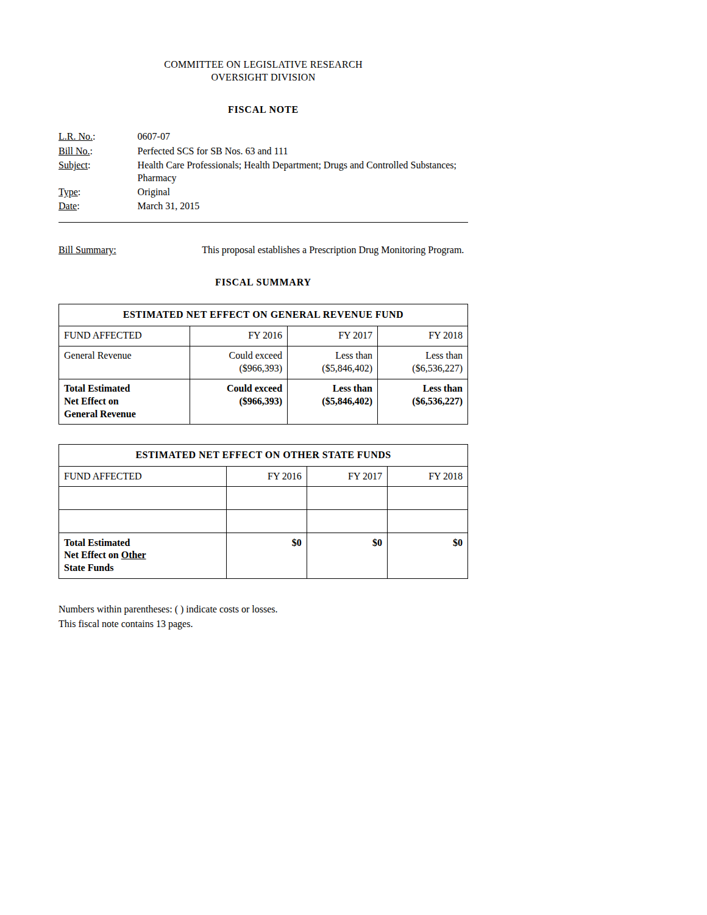COMMITTEE ON LEGISLATIVE RESEARCH
OVERSIGHT DIVISION
FISCAL NOTE
| L.R. No. : | 0607-07 |
| Bill No. : | Perfected SCS for SB Nos. 63 and 111 |
| Subject : | Health Care Professionals; Health Department; Drugs and Controlled Substances; Pharmacy |
| Type : | Original |
| Date : | March 31, 2015 |
Bill Summary: This proposal establishes a Prescription Drug Monitoring Program.
FISCAL SUMMARY
| ESTIMATED NET EFFECT ON GENERAL REVENUE FUND |
| --- |
| FUND AFFECTED | FY 2016 | FY 2017 | FY 2018 |
| General Revenue | Could exceed ($966,393) | Less than ($5,846,402) | Less than ($6,536,227) |
| Total Estimated Net Effect on General Revenue | Could exceed ($966,393) | Less than ($5,846,402) | Less than ($6,536,227) |
| ESTIMATED NET EFFECT ON OTHER STATE FUNDS |
| --- |
| FUND AFFECTED | FY 2016 | FY 2017 | FY 2018 |
| Total Estimated Net Effect on Other State Funds | $0 | $0 | $0 |
Numbers within parentheses: ( ) indicate costs or losses.
This fiscal note contains 13 pages.